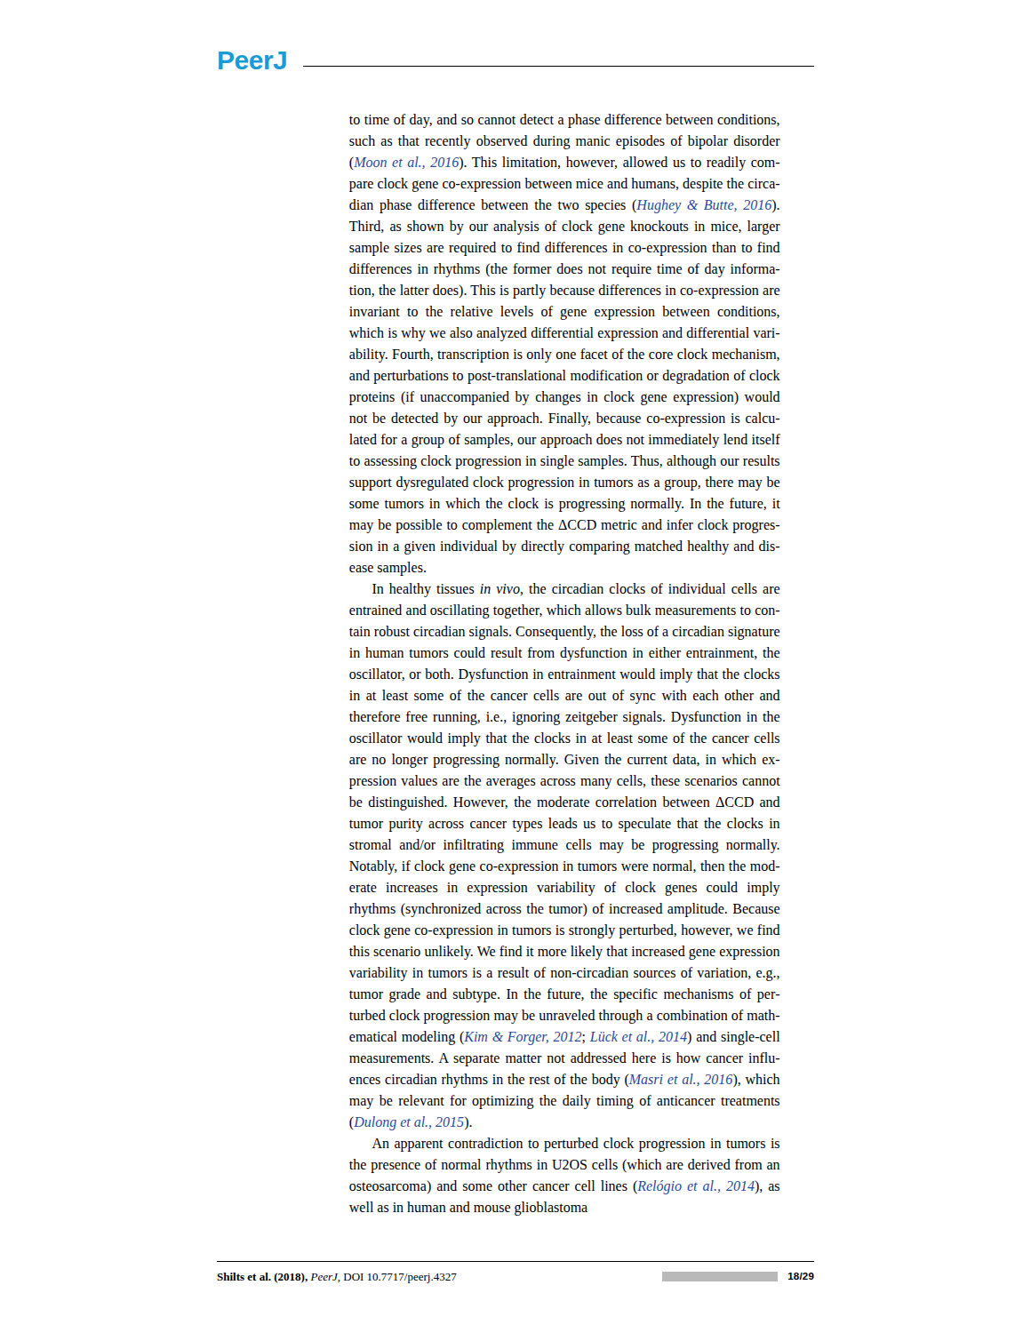PeerJ
to time of day, and so cannot detect a phase difference between conditions, such as that recently observed during manic episodes of bipolar disorder (Moon et al., 2016). This limitation, however, allowed us to readily compare clock gene co-expression between mice and humans, despite the circadian phase difference between the two species (Hughey & Butte, 2016). Third, as shown by our analysis of clock gene knockouts in mice, larger sample sizes are required to find differences in co-expression than to find differences in rhythms (the former does not require time of day information, the latter does). This is partly because differences in co-expression are invariant to the relative levels of gene expression between conditions, which is why we also analyzed differential expression and differential variability. Fourth, transcription is only one facet of the core clock mechanism, and perturbations to post-translational modification or degradation of clock proteins (if unaccompanied by changes in clock gene expression) would not be detected by our approach. Finally, because co-expression is calculated for a group of samples, our approach does not immediately lend itself to assessing clock progression in single samples. Thus, although our results support dysregulated clock progression in tumors as a group, there may be some tumors in which the clock is progressing normally. In the future, it may be possible to complement the ΔCCD metric and infer clock progression in a given individual by directly comparing matched healthy and disease samples.
In healthy tissues in vivo, the circadian clocks of individual cells are entrained and oscillating together, which allows bulk measurements to contain robust circadian signals. Consequently, the loss of a circadian signature in human tumors could result from dysfunction in either entrainment, the oscillator, or both. Dysfunction in entrainment would imply that the clocks in at least some of the cancer cells are out of sync with each other and therefore free running, i.e., ignoring zeitgeber signals. Dysfunction in the oscillator would imply that the clocks in at least some of the cancer cells are no longer progressing normally. Given the current data, in which expression values are the averages across many cells, these scenarios cannot be distinguished. However, the moderate correlation between ΔCCD and tumor purity across cancer types leads us to speculate that the clocks in stromal and/or infiltrating immune cells may be progressing normally. Notably, if clock gene co-expression in tumors were normal, then the moderate increases in expression variability of clock genes could imply rhythms (synchronized across the tumor) of increased amplitude. Because clock gene co-expression in tumors is strongly perturbed, however, we find this scenario unlikely. We find it more likely that increased gene expression variability in tumors is a result of non-circadian sources of variation, e.g., tumor grade and subtype. In the future, the specific mechanisms of perturbed clock progression may be unraveled through a combination of mathematical modeling (Kim & Forger, 2012; Lück et al., 2014) and single-cell measurements. A separate matter not addressed here is how cancer influences circadian rhythms in the rest of the body (Masri et al., 2016), which may be relevant for optimizing the daily timing of anticancer treatments (Dulong et al., 2015).
An apparent contradiction to perturbed clock progression in tumors is the presence of normal rhythms in U2OS cells (which are derived from an osteosarcoma) and some other cancer cell lines (Relógio et al., 2014), as well as in human and mouse glioblastoma
Shilts et al. (2018), PeerJ, DOI 10.7717/peerj.4327
18/29